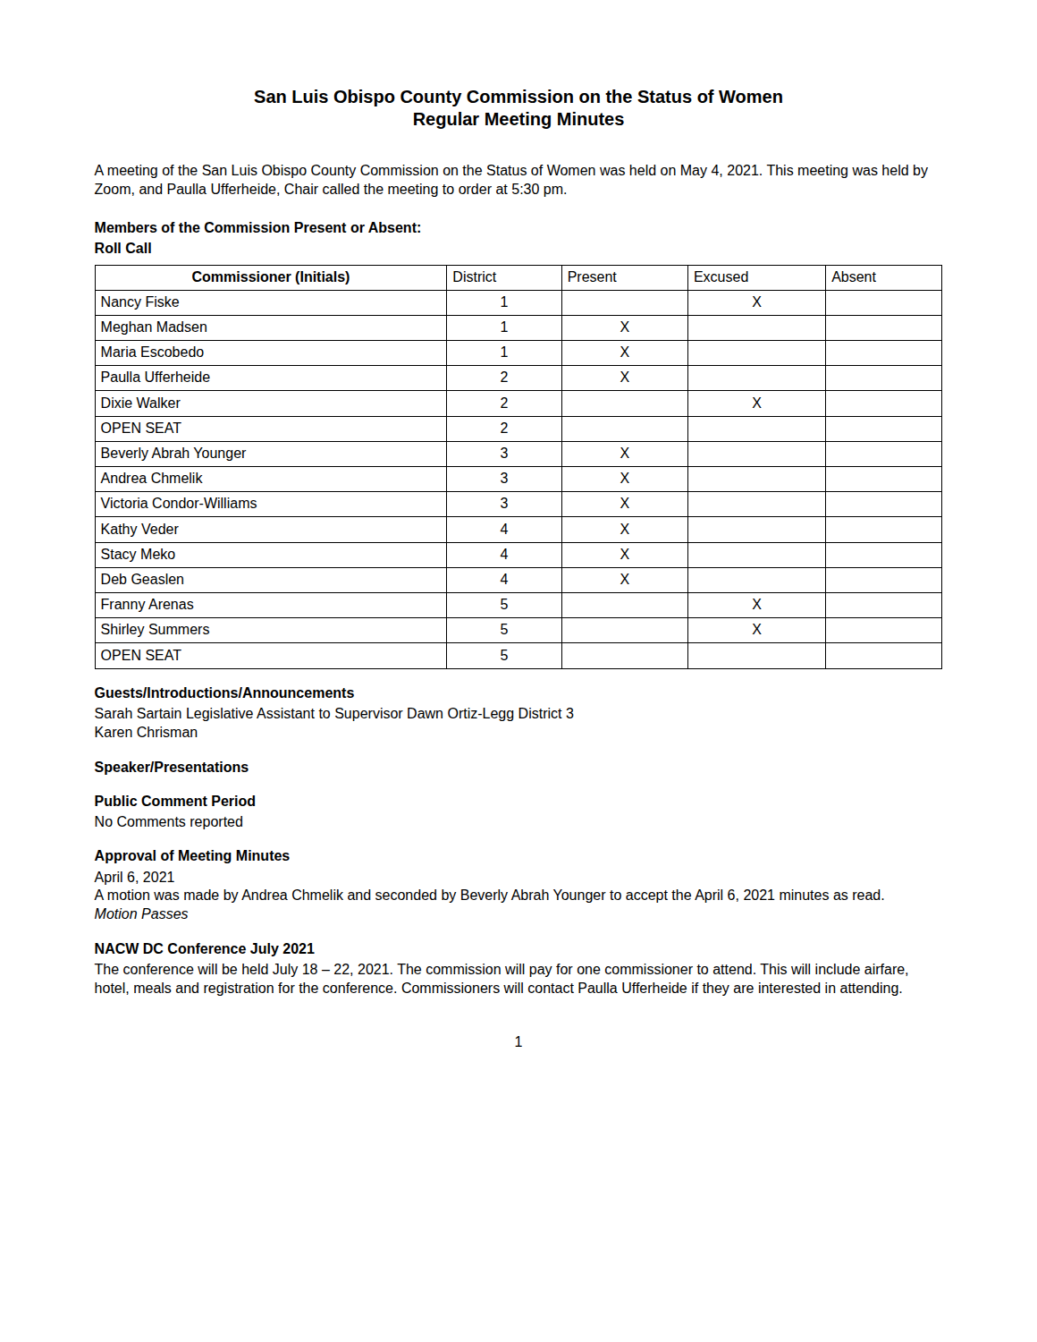San Luis Obispo County Commission on the Status of Women
Regular Meeting Minutes
A meeting of the San Luis Obispo County Commission on the Status of Women was held on May 4, 2021. This meeting was held by Zoom, and Paulla Ufferheide, Chair called the meeting to order at 5:30 pm.
Members of the Commission Present or Absent:
Roll Call
| Commissioner (Initials) | District | Present | Excused | Absent |
| --- | --- | --- | --- | --- |
| Nancy Fiske | 1 | | X | |
| Meghan Madsen | 1 | X | | |
| Maria Escobedo | 1 | X | | |
| Paulla Ufferheide | 2 | X | | |
| Dixie Walker | 2 | | X | |
| OPEN SEAT | 2 | | | |
| Beverly Abrah Younger | 3 | X | | |
| Andrea Chmelik | 3 | X | | |
| Victoria Condor-Williams | 3 | X | | |
| Kathy Veder | 4 | X | | |
| Stacy Meko | 4 | X | | |
| Deb Geaslen | 4 | X | | |
| Franny Arenas | 5 | | X | |
| Shirley Summers | 5 | | X | |
| OPEN SEAT | 5 | | | |
Guests/Introductions/Announcements
Sarah Sartain Legislative Assistant to Supervisor Dawn Ortiz-Legg District 3
Karen Chrisman
Speaker/Presentations
Public Comment Period
No Comments reported
Approval of Meeting Minutes
April 6, 2021
A motion was made by Andrea Chmelik and seconded by Beverly Abrah Younger to accept the April 6, 2021 minutes as read.
Motion Passes
NACW DC Conference July 2021
The conference will be held July 18 – 22, 2021. The commission will pay for one commissioner to attend. This will include airfare, hotel, meals and registration for the conference. Commissioners will contact Paulla Ufferheide if they are interested in attending.
1